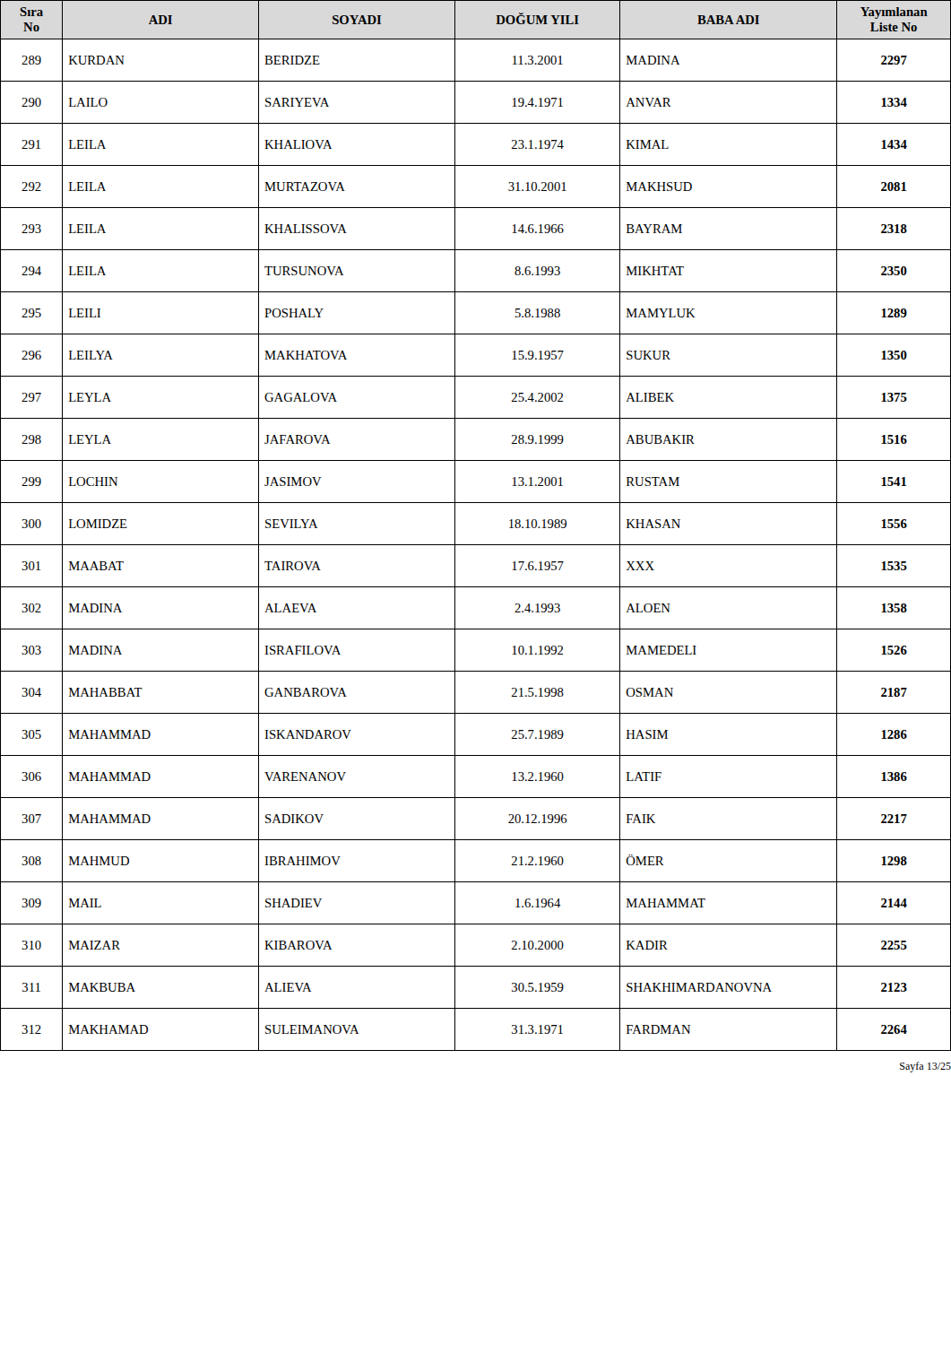| Sıra No | ADI | SOYADI | DOĞUM YILI | BABA ADI | Yayımlanan Liste No |
| --- | --- | --- | --- | --- | --- |
| 289 | KURDAN | BERIDZE | 11.3.2001 | MADINA | 2297 |
| 290 | LAILO | SARIYEVA | 19.4.1971 | ANVAR | 1334 |
| 291 | LEILA | KHALIOVA | 23.1.1974 | KIMAL | 1434 |
| 292 | LEILA | MURTAZOVA | 31.10.2001 | MAKHSUD | 2081 |
| 293 | LEILA | KHALISSOVA | 14.6.1966 | BAYRAM | 2318 |
| 294 | LEILA | TURSUNOVA | 8.6.1993 | MIKHTAT | 2350 |
| 295 | LEILI | POSHALY | 5.8.1988 | MAMYLUK | 1289 |
| 296 | LEILYA | MAKHATOVA | 15.9.1957 | SUKUR | 1350 |
| 297 | LEYLA | GAGALOVA | 25.4.2002 | ALIBEK | 1375 |
| 298 | LEYLA | JAFAROVA | 28.9.1999 | ABUBAKIR | 1516 |
| 299 | LOCHIN | JASIMOV | 13.1.2001 | RUSTAM | 1541 |
| 300 | LOMIDZE | SEVILYA | 18.10.1989 | KHASAN | 1556 |
| 301 | MAABAT | TAIROVA | 17.6.1957 | XXX | 1535 |
| 302 | MADINA | ALAEVA | 2.4.1993 | ALOEN | 1358 |
| 303 | MADINA | ISRAFILOVA | 10.1.1992 | MAMEDELI | 1526 |
| 304 | MAHABBAT | GANBAROVA | 21.5.1998 | OSMAN | 2187 |
| 305 | MAHAMMAD | ISKANDAROV | 25.7.1989 | HASIM | 1286 |
| 306 | MAHAMMAD | VARENANOV | 13.2.1960 | LATIF | 1386 |
| 307 | MAHAMMAD | SADIKOV | 20.12.1996 | FAIK | 2217 |
| 308 | MAHMUD | IBRAHIMOV | 21.2.1960 | ÖMER | 1298 |
| 309 | MAIL | SHADIEV | 1.6.1964 | MAHAMMAT | 2144 |
| 310 | MAIZAR | KIBAROVA | 2.10.2000 | KADIR | 2255 |
| 311 | MAKBUBA | ALIEVA | 30.5.1959 | SHAKHIMARDANOVNA | 2123 |
| 312 | MAKHAMAD | SULEIMANOVA | 31.3.1971 | FARDMAN | 2264 |
Sayfa 13/25